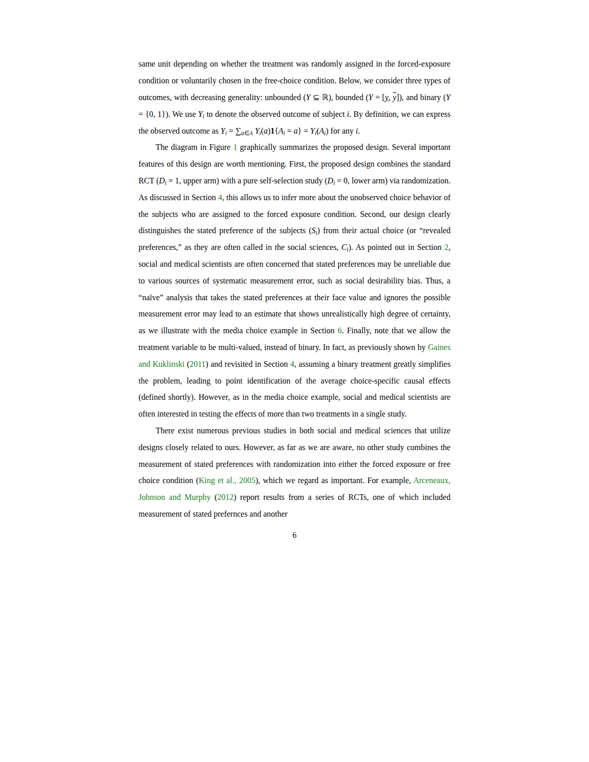same unit depending on whether the treatment was randomly assigned in the forced-exposure condition or voluntarily chosen in the free-choice condition. Below, we consider three types of outcomes, with decreasing generality: unbounded (Y ⊆ ℝ), bounded (Y = [y, y]), and binary (Y = {0, 1}). We use Yi to denote the observed outcome of subject i. By definition, we can express the observed outcome as Yi = ∑a∈A Yi(a)1{Ai = a} = Yi(Ai) for any i.
The diagram in Figure 1 graphically summarizes the proposed design. Several important features of this design are worth mentioning. First, the proposed design combines the standard RCT (Di = 1, upper arm) with a pure self-selection study (Di = 0, lower arm) via randomization. As discussed in Section 4, this allows us to infer more about the unobserved choice behavior of the subjects who are assigned to the forced exposure condition. Second, our design clearly distinguishes the stated preference of the subjects (Si) from their actual choice (or “revealed preferences,” as they are often called in the social sciences, Ci). As pointed out in Section 2, social and medical scientists are often concerned that stated preferences may be unreliable due to various sources of systematic measurement error, such as social desirability bias. Thus, a “naïve” analysis that takes the stated preferences at their face value and ignores the possible measurement error may lead to an estimate that shows unrealistically high degree of certainty, as we illustrate with the media choice example in Section 6. Finally, note that we allow the treatment variable to be multi-valued, instead of binary. In fact, as previously shown by Gaines and Kuklinski (2011) and revisited in Section 4, assuming a binary treatment greatly simplifies the problem, leading to point identification of the average choice-specific causal effects (defined shortly). However, as in the media choice example, social and medical scientists are often interested in testing the effects of more than two treatments in a single study.
There exist numerous previous studies in both social and medical sciences that utilize designs closely related to ours. However, as far as we are aware, no other study combines the measurement of stated preferences with randomization into either the forced exposure or free choice condition (King et al., 2005), which we regard as important. For example, Arceneaux, Johnson and Murphy (2012) report results from a series of RCTs, one of which included measurement of stated prefernces and another
6